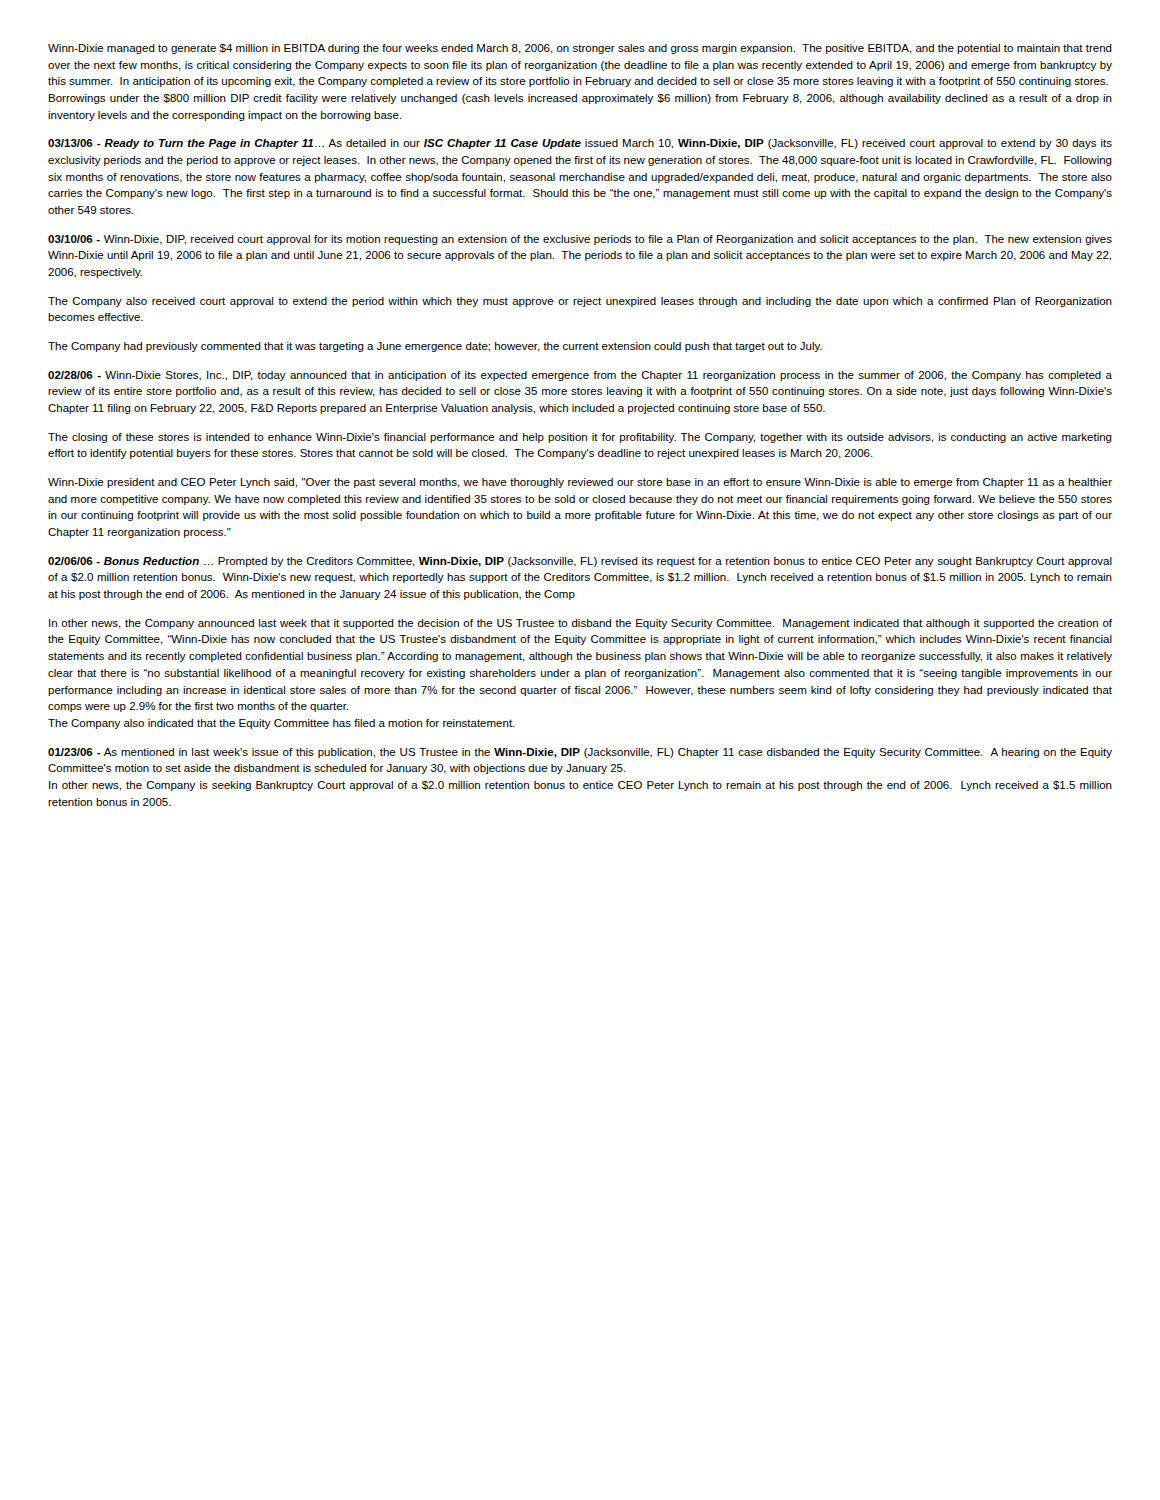Winn-Dixie managed to generate $4 million in EBITDA during the four weeks ended March 8, 2006, on stronger sales and gross margin expansion. The positive EBITDA, and the potential to maintain that trend over the next few months, is critical considering the Company expects to soon file its plan of reorganization (the deadline to file a plan was recently extended to April 19, 2006) and emerge from bankruptcy by this summer. In anticipation of its upcoming exit, the Company completed a review of its store portfolio in February and decided to sell or close 35 more stores leaving it with a footprint of 550 continuing stores. Borrowings under the $800 million DIP credit facility were relatively unchanged (cash levels increased approximately $6 million) from February 8, 2006, although availability declined as a result of a drop in inventory levels and the corresponding impact on the borrowing base.
03/13/06 - Ready to Turn the Page in Chapter 11… As detailed in our ISC Chapter 11 Case Update issued March 10, Winn-Dixie, DIP (Jacksonville, FL) received court approval to extend by 30 days its exclusivity periods and the period to approve or reject leases. In other news, the Company opened the first of its new generation of stores. The 48,000 square-foot unit is located in Crawfordville, FL. Following six months of renovations, the store now features a pharmacy, coffee shop/soda fountain, seasonal merchandise and upgraded/expanded deli, meat, produce, natural and organic departments. The store also carries the Company's new logo. The first step in a turnaround is to find a successful format. Should this be “the one,” management must still come up with the capital to expand the design to the Company's other 549 stores.
03/10/06 - Winn-Dixie, DIP, received court approval for its motion requesting an extension of the exclusive periods to file a Plan of Reorganization and solicit acceptances to the plan. The new extension gives Winn-Dixie until April 19, 2006 to file a plan and until June 21, 2006 to secure approvals of the plan. The periods to file a plan and solicit acceptances to the plan were set to expire March 20, 2006 and May 22, 2006, respectively.
The Company also received court approval to extend the period within which they must approve or reject unexpired leases through and including the date upon which a confirmed Plan of Reorganization becomes effective.
The Company had previously commented that it was targeting a June emergence date; however, the current extension could push that target out to July.
02/28/06 - Winn-Dixie Stores, Inc., DIP, today announced that in anticipation of its expected emergence from the Chapter 11 reorganization process in the summer of 2006, the Company has completed a review of its entire store portfolio and, as a result of this review, has decided to sell or close 35 more stores leaving it with a footprint of 550 continuing stores. On a side note, just days following Winn-Dixie's Chapter 11 filing on February 22, 2005, F&D Reports prepared an Enterprise Valuation analysis, which included a projected continuing store base of 550.
The closing of these stores is intended to enhance Winn-Dixie's financial performance and help position it for profitability. The Company, together with its outside advisors, is conducting an active marketing effort to identify potential buyers for these stores. Stores that cannot be sold will be closed. The Company's deadline to reject unexpired leases is March 20, 2006.
Winn-Dixie president and CEO Peter Lynch said, "Over the past several months, we have thoroughly reviewed our store base in an effort to ensure Winn-Dixie is able to emerge from Chapter 11 as a healthier and more competitive company. We have now completed this review and identified 35 stores to be sold or closed because they do not meet our financial requirements going forward. We believe the 550 stores in our continuing footprint will provide us with the most solid possible foundation on which to build a more profitable future for Winn-Dixie. At this time, we do not expect any other store closings as part of our Chapter 11 reorganization process."
02/06/06 - Bonus Reduction … Prompted by the Creditors Committee, Winn-Dixie, DIP (Jacksonville, FL) revised its request for a retention bonus to entice CEO Peter any sought Bankruptcy Court approval of a $2.0 million retention bonus. Winn-Dixie's new request, which reportedly has support of the Creditors Committee, is $1.2 million. Lynch received a retention bonus of $1.5 million in 2005. Lynch to remain at his post through the end of 2006. As mentioned in the January 24 issue of this publication, the Comp
In other news, the Company announced last week that it supported the decision of the US Trustee to disband the Equity Security Committee. Management indicated that although it supported the creation of the Equity Committee, “Winn-Dixie has now concluded that the US Trustee's disbandment of the Equity Committee is appropriate in light of current information,” which includes Winn-Dixie's recent financial statements and its recently completed confidential business plan.” According to management, although the business plan shows that Winn-Dixie will be able to reorganize successfully, it also makes it relatively clear that there is “no substantial likelihood of a meaningful recovery for existing shareholders under a plan of reorganization”. Management also commented that it is “seeing tangible improvements in our performance including an increase in identical store sales of more than 7% for the second quarter of fiscal 2006.” However, these numbers seem kind of lofty considering they had previously indicated that comps were up 2.9% for the first two months of the quarter.
The Company also indicated that the Equity Committee has filed a motion for reinstatement.
01/23/06 - As mentioned in last week's issue of this publication, the US Trustee in the Winn-Dixie, DIP (Jacksonville, FL) Chapter 11 case disbanded the Equity Security Committee. A hearing on the Equity Committee's motion to set aside the disbandment is scheduled for January 30, with objections due by January 25.
In other news, the Company is seeking Bankruptcy Court approval of a $2.0 million retention bonus to entice CEO Peter Lynch to remain at his post through the end of 2006. Lynch received a $1.5 million retention bonus in 2005.